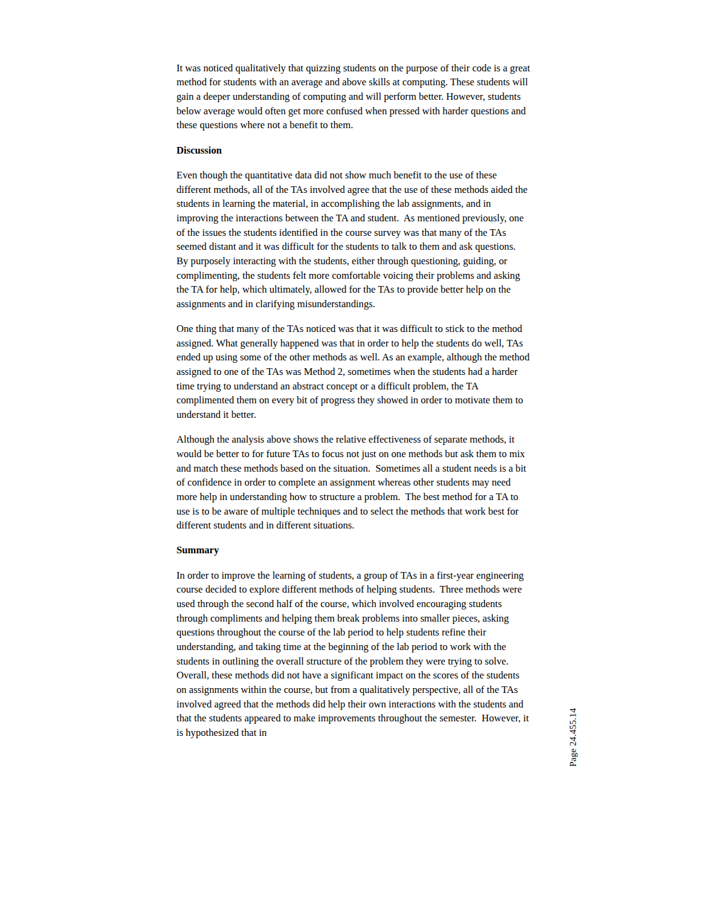It was noticed qualitatively that quizzing students on the purpose of their code is a great method for students with an average and above skills at computing. These students will gain a deeper understanding of computing and will perform better. However, students below average would often get more confused when pressed with harder questions and these questions where not a benefit to them.
Discussion
Even though the quantitative data did not show much benefit to the use of these different methods, all of the TAs involved agree that the use of these methods aided the students in learning the material, in accomplishing the lab assignments, and in improving the interactions between the TA and student. As mentioned previously, one of the issues the students identified in the course survey was that many of the TAs seemed distant and it was difficult for the students to talk to them and ask questions. By purposely interacting with the students, either through questioning, guiding, or complimenting, the students felt more comfortable voicing their problems and asking the TA for help, which ultimately, allowed for the TAs to provide better help on the assignments and in clarifying misunderstandings.
One thing that many of the TAs noticed was that it was difficult to stick to the method assigned. What generally happened was that in order to help the students do well, TAs ended up using some of the other methods as well. As an example, although the method assigned to one of the TAs was Method 2, sometimes when the students had a harder time trying to understand an abstract concept or a difficult problem, the TA complimented them on every bit of progress they showed in order to motivate them to understand it better.
Although the analysis above shows the relative effectiveness of separate methods, it would be better to for future TAs to focus not just on one methods but ask them to mix and match these methods based on the situation. Sometimes all a student needs is a bit of confidence in order to complete an assignment whereas other students may need more help in understanding how to structure a problem. The best method for a TA to use is to be aware of multiple techniques and to select the methods that work best for different students and in different situations.
Summary
In order to improve the learning of students, a group of TAs in a first-year engineering course decided to explore different methods of helping students. Three methods were used through the second half of the course, which involved encouraging students through compliments and helping them break problems into smaller pieces, asking questions throughout the course of the lab period to help students refine their understanding, and taking time at the beginning of the lab period to work with the students in outlining the overall structure of the problem they were trying to solve. Overall, these methods did not have a significant impact on the scores of the students on assignments within the course, but from a qualitatively perspective, all of the TAs involved agreed that the methods did help their own interactions with the students and that the students appeared to make improvements throughout the semester. However, it is hypothesized that in
Page 24.455.14